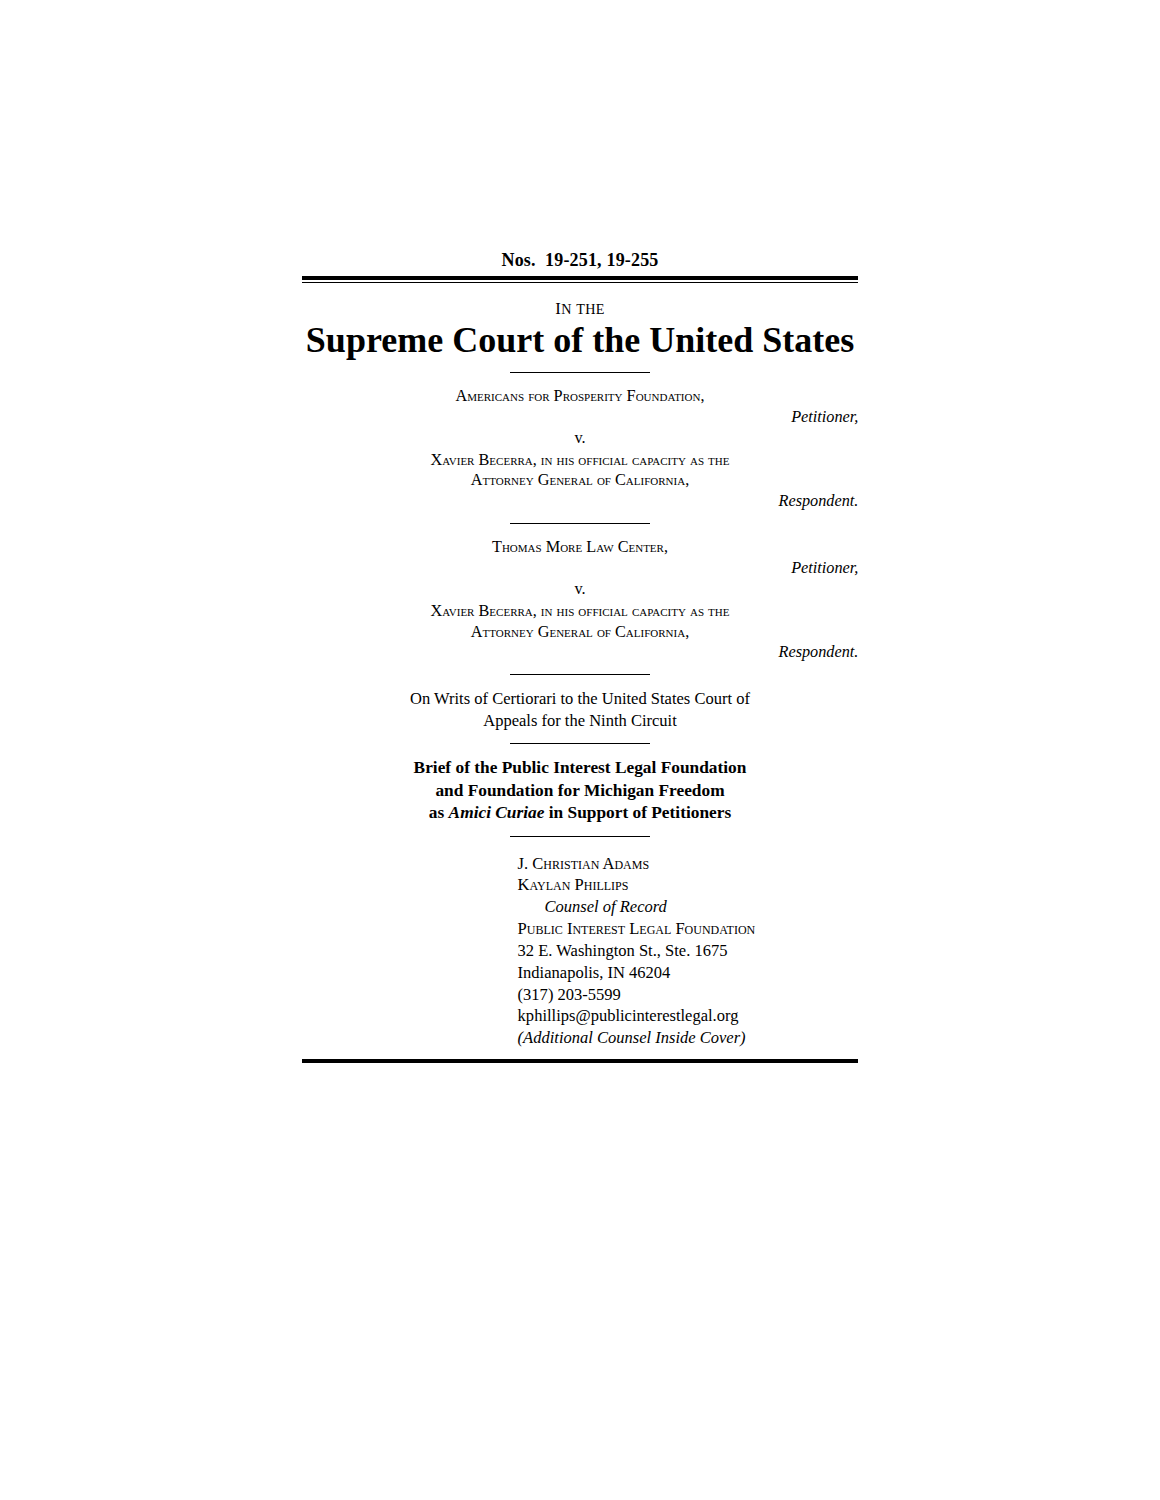Nos. 19-251, 19-255
IN THE
Supreme Court of the United States
Americans for Prosperity Foundation,
Petitioner,
v.
Xavier Becerra, in his official capacity as the
Attorney General of California,
Respondent.
Thomas More Law Center,
Petitioner,
v.
Xavier Becerra, in his official capacity as the
Attorney General of California,
Respondent.
On Writs of Certiorari to the United States Court of
Appeals for the Ninth Circuit
Brief of the Public Interest Legal Foundation
and Foundation for Michigan Freedom
as Amici Curiae in Support of Petitioners
J. Christian Adams
Kaylan Phillips
Counsel of Record
Public Interest Legal Foundation
32 E. Washington St., Ste. 1675
Indianapolis, IN 46204
(317) 203-5599
kphillips@publicinterestlegal.org
(Additional Counsel Inside Cover)